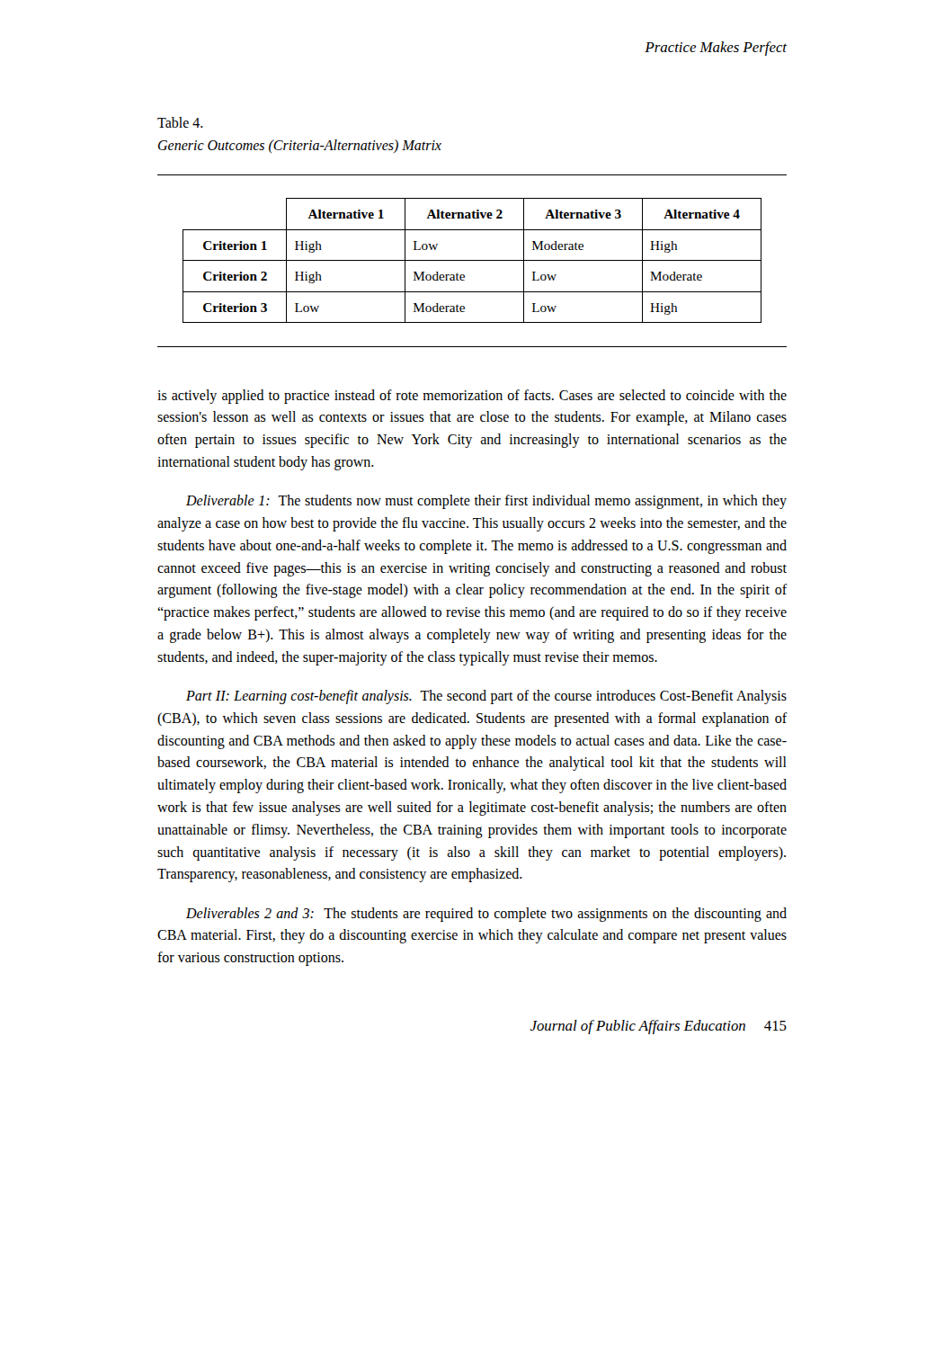Practice Makes Perfect
Table 4. Generic Outcomes (Criteria-Alternatives) Matrix
| | Alternative 1 | Alternative 2 | Alternative 3 | Alternative 4 |
| --- | --- | --- | --- | --- |
| Criterion 1 | High | Low | Moderate | High |
| Criterion 2 | High | Moderate | Low | Moderate |
| Criterion 3 | Low | Moderate | Low | High |
is actively applied to practice instead of rote memorization of facts. Cases are selected to coincide with the session's lesson as well as contexts or issues that are close to the students. For example, at Milano cases often pertain to issues specific to New York City and increasingly to international scenarios as the international student body has grown.
Deliverable 1: The students now must complete their first individual memo assignment, in which they analyze a case on how best to provide the flu vaccine. This usually occurs 2 weeks into the semester, and the students have about one-and-a-half weeks to complete it. The memo is addressed to a U.S. congressman and cannot exceed five pages—this is an exercise in writing concisely and constructing a reasoned and robust argument (following the five-stage model) with a clear policy recommendation at the end. In the spirit of “practice makes perfect,” students are allowed to revise this memo (and are required to do so if they receive a grade below B+). This is almost always a completely new way of writing and presenting ideas for the students, and indeed, the super-majority of the class typically must revise their memos.
Part II: Learning cost-benefit analysis. The second part of the course introduces Cost-Benefit Analysis (CBA), to which seven class sessions are dedicated. Students are presented with a formal explanation of discounting and CBA methods and then asked to apply these models to actual cases and data. Like the case-based coursework, the CBA material is intended to enhance the analytical tool kit that the students will ultimately employ during their client-based work. Ironically, what they often discover in the live client-based work is that few issue analyses are well suited for a legitimate cost-benefit analysis; the numbers are often unattainable or flimsy. Nevertheless, the CBA training provides them with important tools to incorporate such quantitative analysis if necessary (it is also a skill they can market to potential employers). Transparency, reasonableness, and consistency are emphasized.
Deliverables 2 and 3: The students are required to complete two assignments on the discounting and CBA material. First, they do a discounting exercise in which they calculate and compare net present values for various construction options.
Journal of Public Affairs Education 415